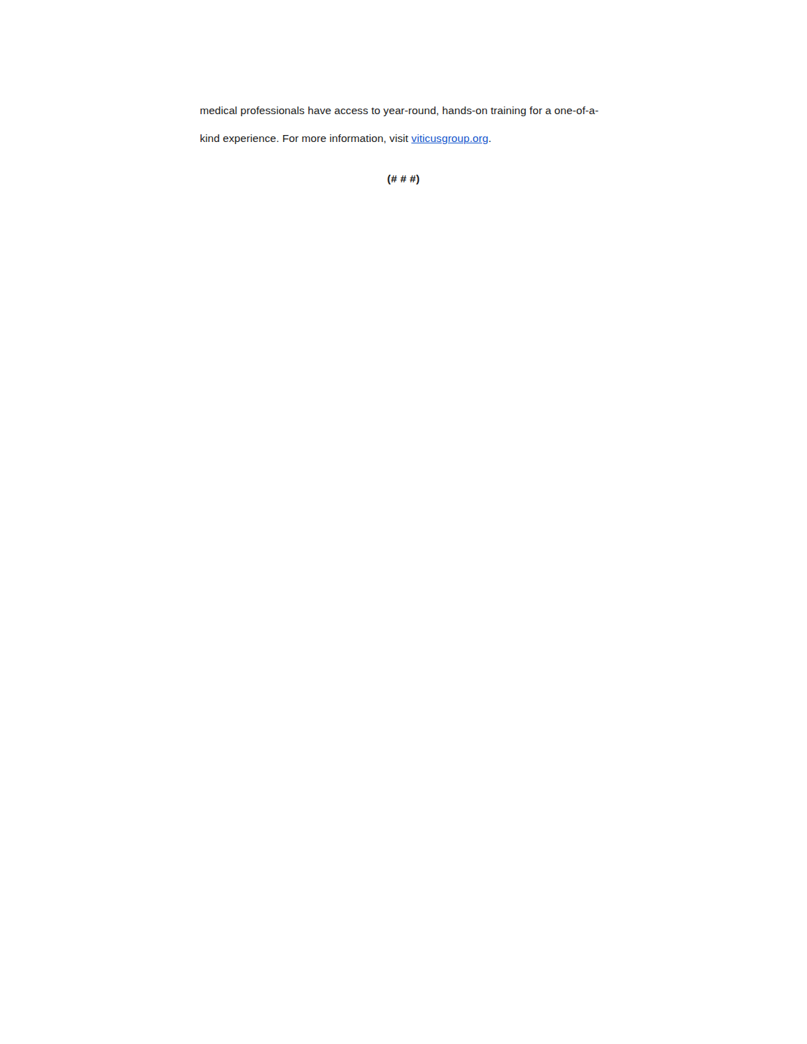medical professionals have access to year-round, hands-on training for a one-of-a-kind experience. For more information, visit viticusgroup.org.
(# # #)